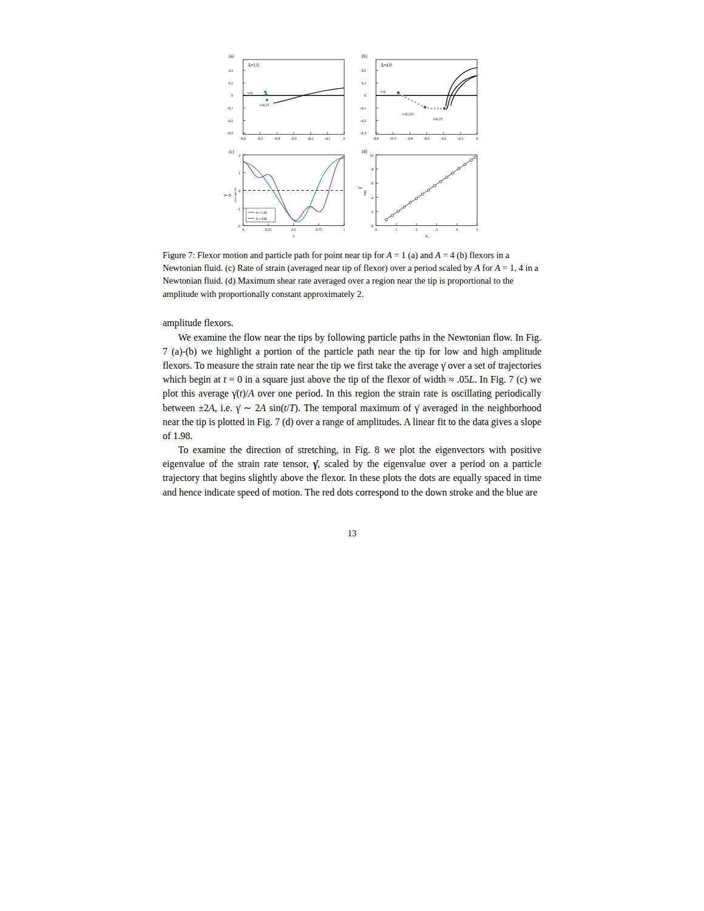(a) A=1.0 0.2 0.1 0 -0.1 -0.2 -0.3 -0.6 -0.5 -0.4 -0.3 -0.2 -0.1 0 t=0 t=0.25
(b) A=4.0 0.2 0.1 0 -0.1 -0.2 -0.3 -0.6 -0.5 -0.4 -0.3 -0.2 -0.1 0 t=0 t=0.125 t=0.25
(c) 2 1 0 -1 -2 0 0.25 0.5 0.75 1 t γ̇ /A over a period A = 1.00 A = 4.00
(d) 10 8 6 4 2 0 0 1 2 3 4 5 A γ̇ max
Figure 7: Flexor motion and particle path for point near tip for A = 1 (a) and A = 4 (b) flexors in a Newtonian fluid. (c) Rate of strain (averaged near tip of flexor) over a period scaled by A for A = 1, 4 in a Newtonian fluid. (d) Maximum shear rate averaged over a region near the tip is proportional to the amplitude with proportionally constant approximately 2.
amplitude flexors.
We examine the flow near the tips by following particle paths in the Newtonian flow. In Fig. 7 (a)-(b) we highlight a portion of the particle path near the tip for low and high amplitude flexors. To measure the strain rate near the tip we first take the average γ̇ over a set of trajectories which begin at t = 0 in a square just above the tip of the flexor of width ≈ .05L. In Fig. 7 (c) we plot this average γ̇(t)/A over one period. In this region the strain rate is oscillating periodically between ±2A, i.e. γ̇ ∼ 2A sin(t/T). The temporal maximum of γ̇ averaged in the neighborhood near the tip is plotted in Fig. 7 (d) over a range of amplitudes. A linear fit to the data gives a slope of 1.98.
To examine the direction of stretching, in Fig. 8 we plot the eigenvectors with positive eigenvalue of the strain rate tensor, γ̇, scaled by the eigenvalue over a period on a particle trajectory that begins slightly above the flexor. In these plots the dots are equally spaced in time and hence indicate speed of motion. The red dots correspond to the down stroke and the blue are
13